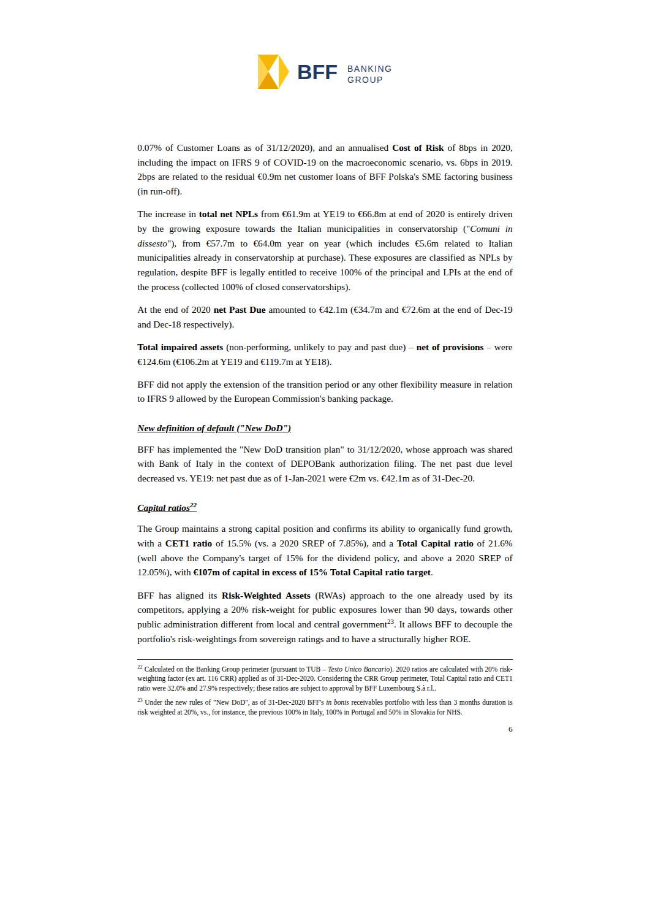BFF BANKING GROUP
0.07% of Customer Loans as of 31/12/2020), and an annualised Cost of Risk of 8bps in 2020, including the impact on IFRS 9 of COVID-19 on the macroeconomic scenario, vs. 6bps in 2019. 2bps are related to the residual €0.9m net customer loans of BFF Polska's SME factoring business (in run-off).
The increase in total net NPLs from €61.9m at YE19 to €66.8m at end of 2020 is entirely driven by the growing exposure towards the Italian municipalities in conservatorship ("Comuni in dissesto"), from €57.7m to €64.0m year on year (which includes €5.6m related to Italian municipalities already in conservatorship at purchase). These exposures are classified as NPLs by regulation, despite BFF is legally entitled to receive 100% of the principal and LPIs at the end of the process (collected 100% of closed conservatorships).
At the end of 2020 net Past Due amounted to €42.1m (€34.7m and €72.6m at the end of Dec-19 and Dec-18 respectively).
Total impaired assets (non-performing, unlikely to pay and past due) – net of provisions – were €124.6m (€106.2m at YE19 and €119.7m at YE18).
BFF did not apply the extension of the transition period or any other flexibility measure in relation to IFRS 9 allowed by the European Commission's banking package.
New definition of default ("New DoD")
BFF has implemented the "New DoD transition plan" to 31/12/2020, whose approach was shared with Bank of Italy in the context of DEPOBank authorization filing. The net past due level decreased vs. YE19: net past due as of 1-Jan-2021 were €2m vs. €42.1m as of 31-Dec-20.
Capital ratios22
The Group maintains a strong capital position and confirms its ability to organically fund growth, with a CET1 ratio of 15.5% (vs. a 2020 SREP of 7.85%), and a Total Capital ratio of 21.6% (well above the Company's target of 15% for the dividend policy, and above a 2020 SREP of 12.05%), with €107m of capital in excess of 15% Total Capital ratio target.
BFF has aligned its Risk-Weighted Assets (RWAs) approach to the one already used by its competitors, applying a 20% risk-weight for public exposures lower than 90 days, towards other public administration different from local and central government23. It allows BFF to decouple the portfolio's risk-weightings from sovereign ratings and to have a structurally higher ROE.
22 Calculated on the Banking Group perimeter (pursuant to TUB – Testo Unico Bancario). 2020 ratios are calculated with 20% risk-weighting factor (ex art. 116 CRR) applied as of 31-Dec-2020. Considering the CRR Group perimeter, Total Capital ratio and CET1 ratio were 32.0% and 27.9% respectively; these ratios are subject to approval by BFF Luxembourg S.à r.l..
23 Under the new rules of "New DoD", as of 31-Dec-2020 BFF's in bonis receivables portfolio with less than 3 months duration is risk weighted at 20%, vs., for instance, the previous 100% in Italy, 100% in Portugal and 50% in Slovakia for NHS.
6